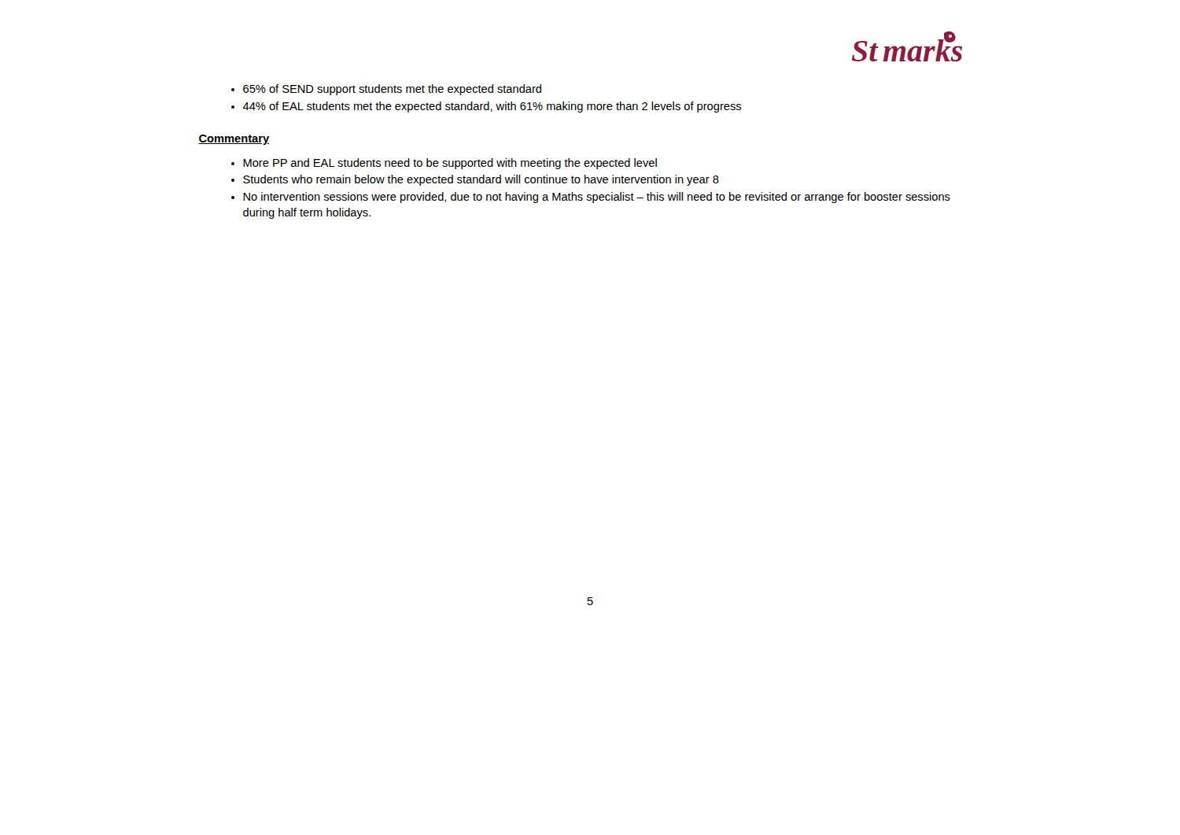St marks
65% of SEND support students met the expected standard
44% of EAL students met the expected standard, with 61% making more than 2 levels of progress
Commentary
More PP and EAL students need to be supported with meeting the expected level
Students who remain below the expected standard will continue to have intervention in year 8
No intervention sessions were provided, due to not having a Maths specialist – this will need to be revisited or arrange for booster sessions during half term holidays.
5